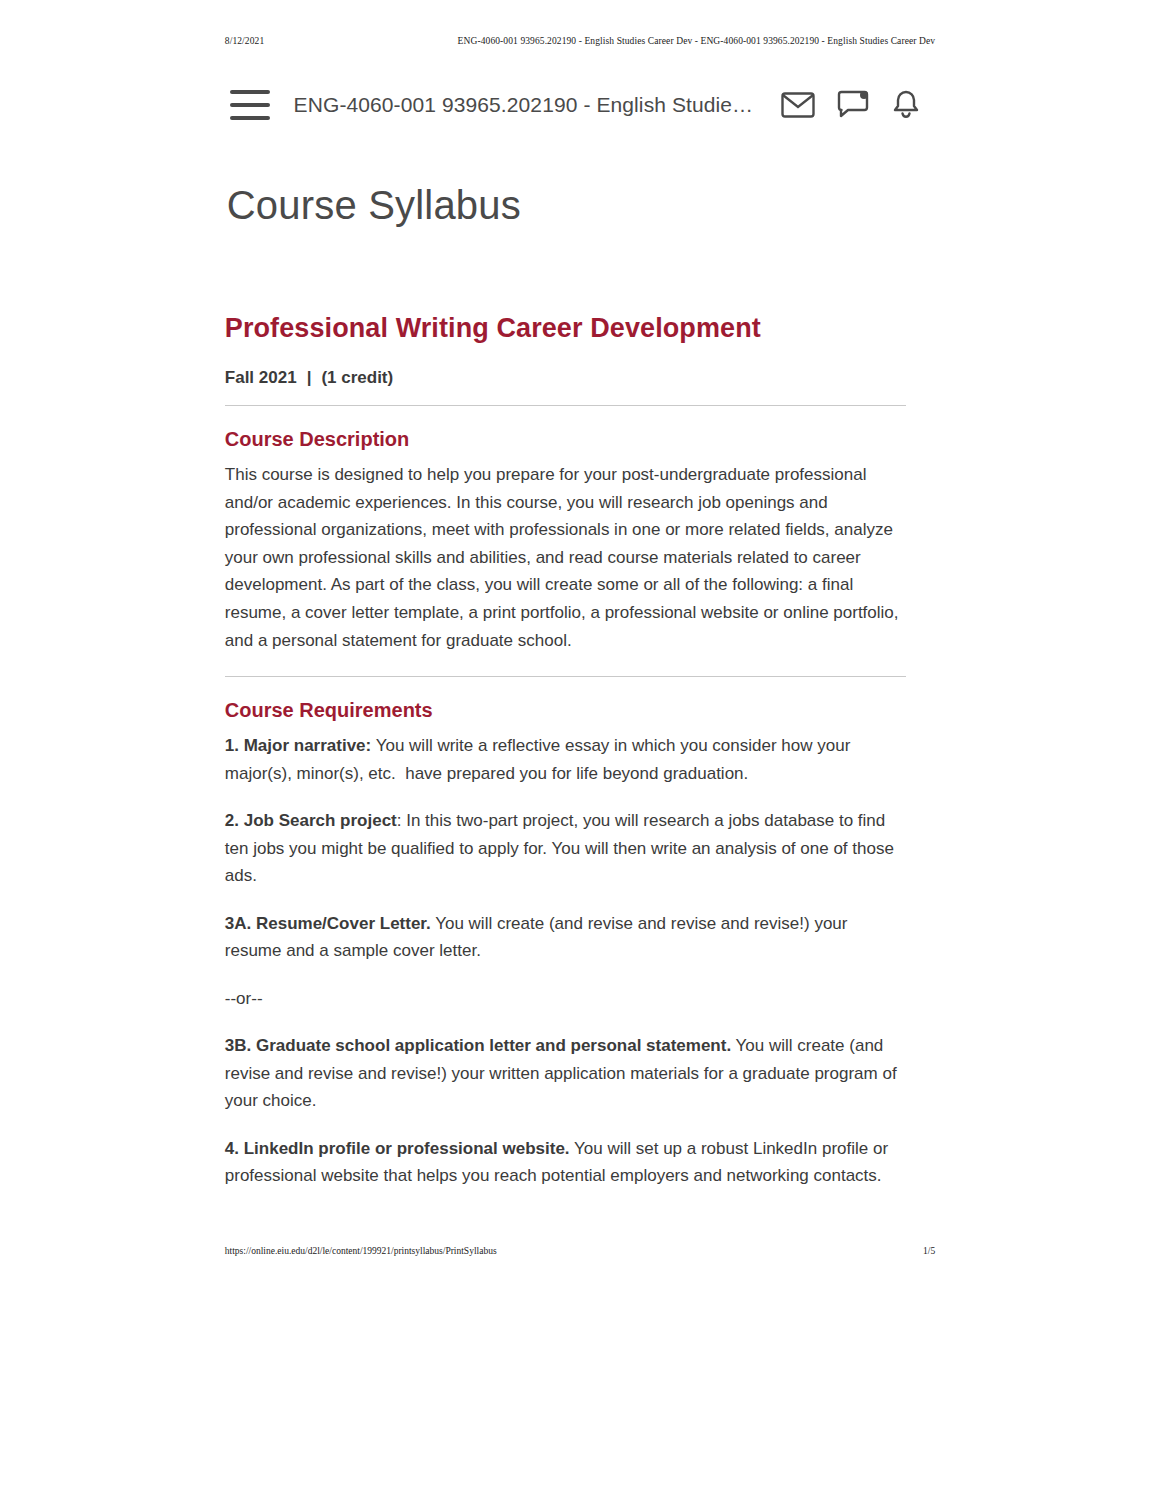8/12/2021
ENG-4060-001 93965.202190 - English Studies Career Dev - ENG-4060-001 93965.202190 - English Studies Career Dev
ENG-4060-001 93965.202190 - English Studies Care…
Course Syllabus
Professional Writing Career Development
Fall 2021|(1 credit)
Course Description
This course is designed to help you prepare for your post-undergraduate professional and/or academic experiences. In this course, you will research job openings and professional organizations, meet with professionals in one or more related fields, analyze your own professional skills and abilities, and read course materials related to career development. As part of the class, you will create some or all of the following: a final resume, a cover letter template, a print portfolio, a professional website or online portfolio, and a personal statement for graduate school.
Course Requirements
1. Major narrative: You will write a reflective essay in which you consider how your major(s), minor(s), etc. have prepared you for life beyond graduation.
2. Job Search project: In this two-part project, you will research a jobs database to find ten jobs you might be qualified to apply for. You will then write an analysis of one of those ads.
3A. Resume/Cover Letter. You will create (and revise and revise and revise!) your resume and a sample cover letter.
--or--
3B. Graduate school application letter and personal statement. You will create (and revise and revise and revise!) your written application materials for a graduate program of your choice.
4. LinkedIn profile or professional website. You will set up a robust LinkedIn profile or professional website that helps you reach potential employers and networking contacts.
https://online.eiu.edu/d2l/le/content/199921/printsyllabus/PrintSyllabus
1/5